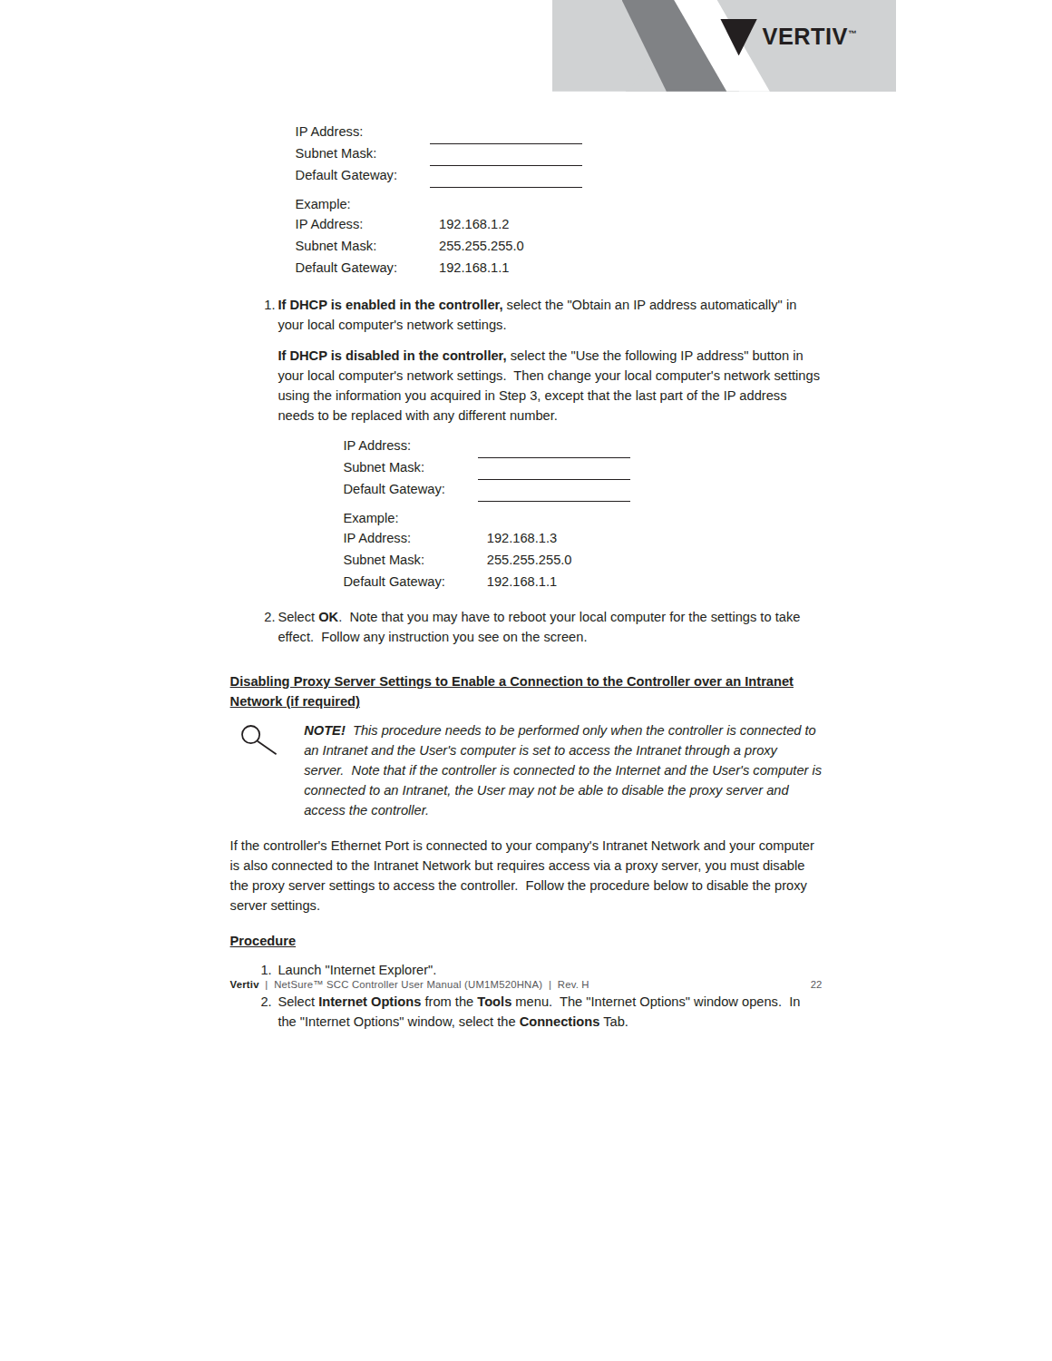VERTIV™
| IP Address: | |
| Subnet Mask: | |
| Default Gateway: | |
Example:
| IP Address: | 192.168.1.2 |
| Subnet Mask: | 255.255.255.0 |
| Default Gateway: | 192.168.1.1 |
If DHCP is enabled in the controller, select the "Obtain an IP address automatically" in your local computer's network settings.
If DHCP is disabled in the controller, select the "Use the following IP address" button in your local computer's network settings. Then change your local computer's network settings using the information you acquired in Step 3, except that the last part of the IP address needs to be replaced with any different number.
| IP Address: | |
| Subnet Mask: | |
| Default Gateway: | |
Example:
| IP Address: | 192.168.1.3 |
| Subnet Mask: | 255.255.255.0 |
| Default Gateway: | 192.168.1.1 |
Select OK. Note that you may have to reboot your local computer for the settings to take effect. Follow any instruction you see on the screen.
Disabling Proxy Server Settings to Enable a Connection to the Controller over an Intranet Network (if required)
NOTE! This procedure needs to be performed only when the controller is connected to an Intranet and the User's computer is set to access the Intranet through a proxy server. Note that if the controller is connected to the Internet and the User's computer is connected to an Intranet, the User may not be able to disable the proxy server and access the controller.
If the controller's Ethernet Port is connected to your company's Intranet Network and your computer is also connected to the Intranet Network but requires access via a proxy server, you must disable the proxy server settings to access the controller. Follow the procedure below to disable the proxy server settings.
Procedure
Launch "Internet Explorer".
Select Internet Options from the Tools menu. The "Internet Options" window opens. In the "Internet Options" window, select the Connections Tab.
Vertiv | NetSure™ SCC Controller User Manual (UM1M520HNA) | Rev. H
22